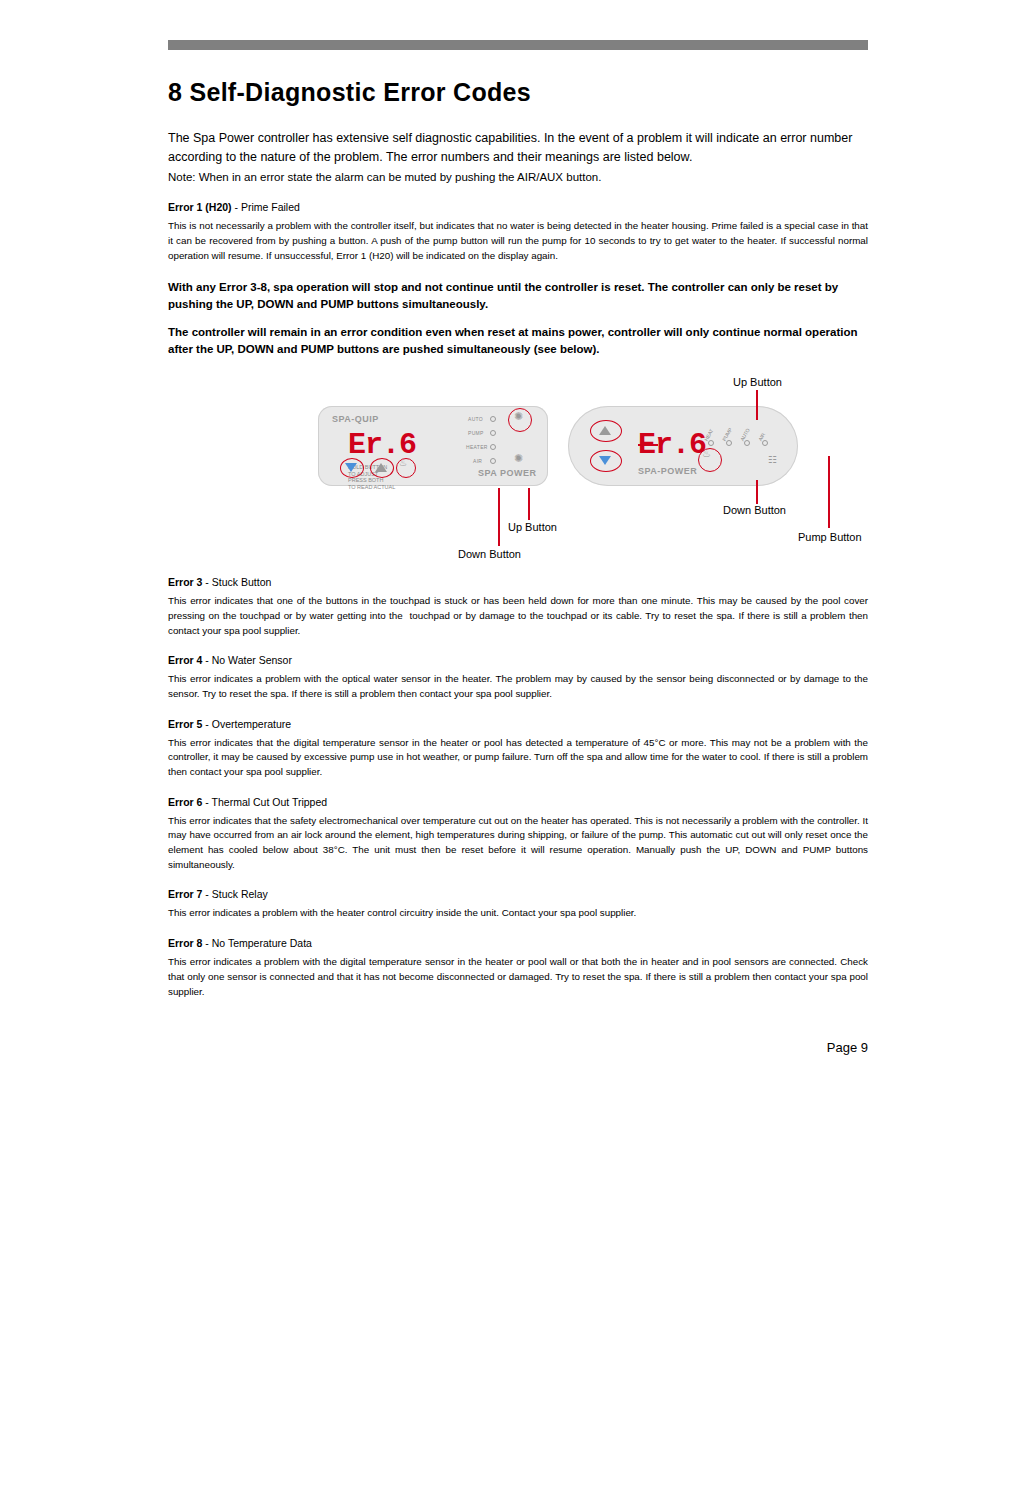8 Self-Diagnostic Error Codes
The Spa Power controller has extensive self diagnostic capabilities. In the event of a problem it will indicate an error number according to the nature of the problem. The error numbers and their meanings are listed below.
Note: When in an error state the alarm can be muted by pushing the AIR/AUX button.
Error 1 (H20) - Prime Failed
This is not necessarily a problem with the controller itself, but indicates that no water is being detected in the heater housing. Prime failed is a special case in that it can be recovered from by pushing a button. A push of the pump button will run the pump for 10 seconds to try to get water to the heater. If successful normal operation will resume. If unsuccessful, Error 1 (H20) will be indicated on the display again.
With any Error 3-8, spa operation will stop and not continue until the controller is reset. The controller can only be reset by pushing the UP, DOWN and PUMP buttons simultaneously.
The controller will remain in an error condition even when reset at mains power, controller will only continue normal operation after the UP, DOWN and PUMP buttons are pushed simultaneously (see below).
Up Button
Pump Button
Down Button
Pump Button
Up Button
Down Button
SPA-QUIP
Er.6
HOLD BUTTON
TO ADJUST
PRESS BOTH
TO READ ACTUAL
SPA POWER
AUTO
PUMP
HEATER
AIR
✺
✺
♨
Er.6
SPA-POWER
HEAT
PUMP
AUTO
AIR
☷
♨
Error 3 - Stuck Button
This error indicates that one of the buttons in the touchpad is stuck or has been held down for more than one minute. This may be caused by the pool cover pressing on the touchpad or by water getting into the touchpad or by damage to the touchpad or its cable. Try to reset the spa. If there is still a problem then contact your spa pool supplier.
Error 4 - No Water Sensor
This error indicates a problem with the optical water sensor in the heater. The problem may by caused by the sensor being disconnected or by damage to the sensor. Try to reset the spa. If there is still a problem then contact your spa pool supplier.
Error 5 - Overtemperature
This error indicates that the digital temperature sensor in the heater or pool has detected a temperature of 45°C or more. This may not be a problem with the controller, it may be caused by excessive pump use in hot weather, or pump failure. Turn off the spa and allow time for the water to cool. If there is still a problem then contact your spa pool supplier.
Error 6 - Thermal Cut Out Tripped
This error indicates that the safety electromechanical over temperature cut out on the heater has operated. This is not necessarily a problem with the controller. It may have occurred from an air lock around the element, high temperatures during shipping, or failure of the pump. This automatic cut out will only reset once the element has cooled below about 38°C. The unit must then be reset before it will resume operation. Manually push the UP, DOWN and PUMP buttons simultaneously.
Error 7 - Stuck Relay
This error indicates a problem with the heater control circuitry inside the unit. Contact your spa pool supplier.
Error 8 - No Temperature Data
This error indicates a problem with the digital temperature sensor in the heater or pool wall or that both the in heater and in pool sensors are connected. Check that only one sensor is connected and that it has not become disconnected or damaged. Try to reset the spa. If there is still a problem then contact your spa pool supplier.
Page 9